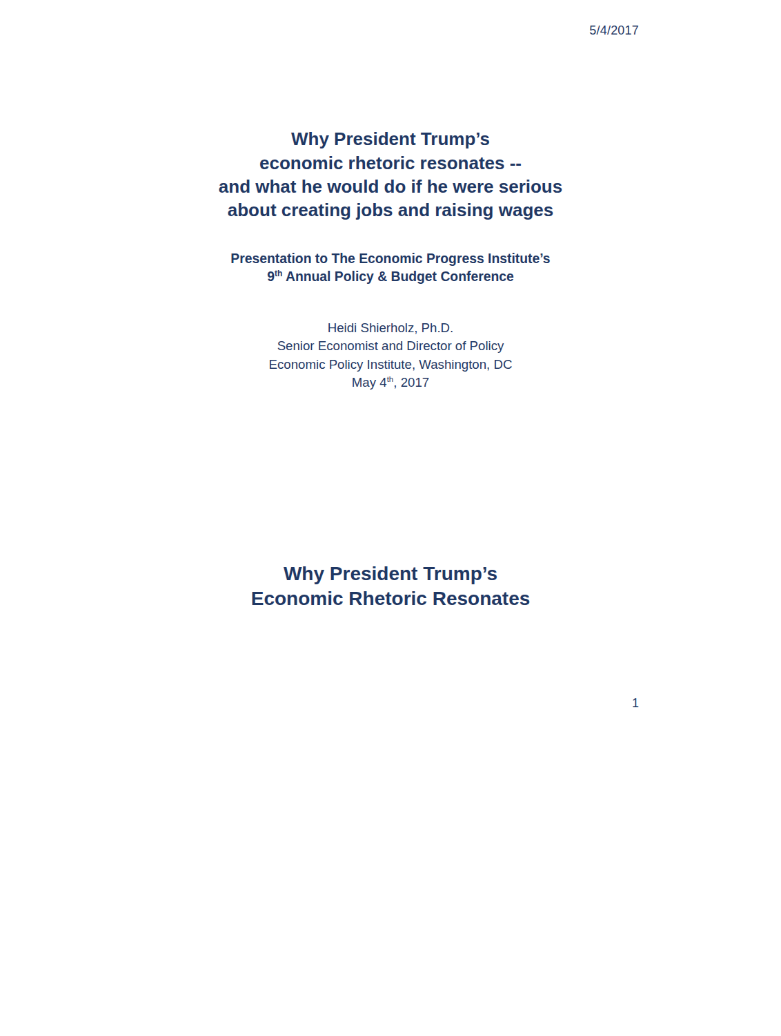5/4/2017
Why President Trump’s
economic rhetoric resonates --
and what he would do if he were serious
about creating jobs and raising wages
Presentation to The Economic Progress Institute’s
9th Annual Policy & Budget Conference
Heidi Shierholz, Ph.D.
Senior Economist and Director of Policy
Economic Policy Institute, Washington, DC
May 4th, 2017
Why President Trump’s
Economic Rhetoric Resonates
1